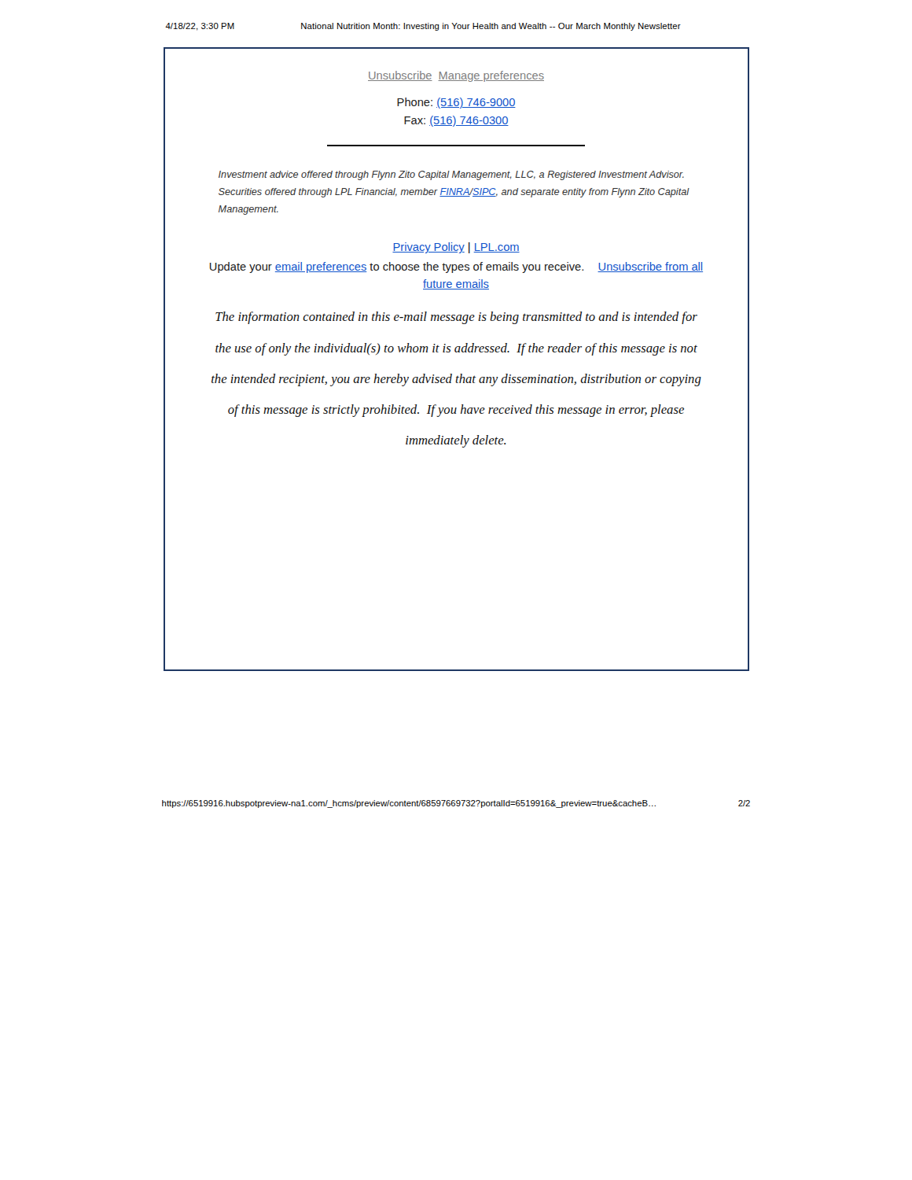4/18/22, 3:30 PM
National Nutrition Month: Investing in Your Health and Wealth -- Our March Monthly Newsletter
Unsubscribe Manage preferences
Phone: (516) 746-9000
Fax: (516) 746-0300
Investment advice offered through Flynn Zito Capital Management, LLC, a Registered Investment Advisor. Securities offered through LPL Financial, member FINRA/SIPC, and separate entity from Flynn Zito Capital Management.
Privacy Policy | LPL.com
Update your email preferences to choose the types of emails you receive. Unsubscribe from all future emails
The information contained in this e-mail message is being transmitted to and is intended for the use of only the individual(s) to whom it is addressed. If the reader of this message is not the intended recipient, you are hereby advised that any dissemination, distribution or copying of this message is strictly prohibited. If you have received this message in error, please immediately delete.
https://6519916.hubspotpreview-na1.com/_hcms/preview/content/68597669732?portalId=6519916&_preview=true&cacheBust=0&preview_key=LbDV…
2/2